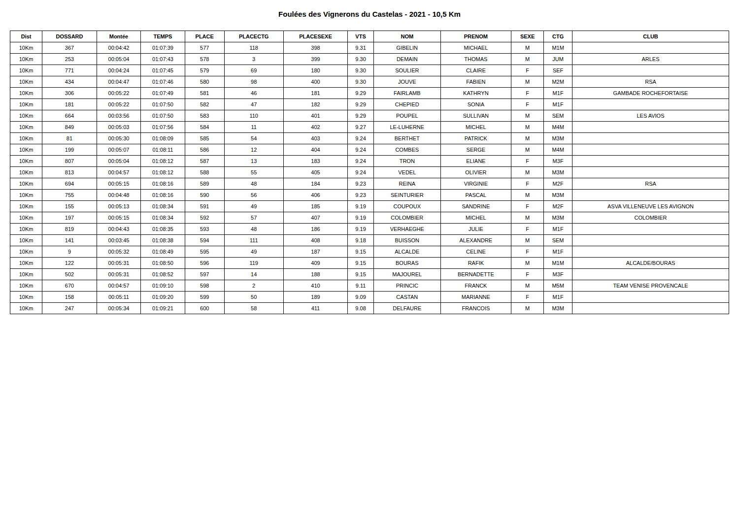Foulées des Vignerons du Castelas - 2021 - 10,5 Km
| Dist | DOSSARD | Montée | TEMPS | PLACE | PLACECTG | PLACESEXE | VTS | NOM | PRENOM | SEXE | CTG | CLUB |
| --- | --- | --- | --- | --- | --- | --- | --- | --- | --- | --- | --- | --- |
| 10Km | 367 | 00:04:42 | 01:07:39 | 577 | 118 | 398 | 9.31 | GIBELIN | MICHAEL | M | M1M | |
| 10Km | 253 | 00:05:04 | 01:07:43 | 578 | 3 | 399 | 9.30 | DEMAIN | THOMAS | M | JUM | ARLES |
| 10Km | 771 | 00:04:24 | 01:07:45 | 579 | 69 | 180 | 9.30 | SOULIER | CLAIRE | F | SEF | |
| 10Km | 434 | 00:04:47 | 01:07:46 | 580 | 98 | 400 | 9.30 | JOUVE | FABIEN | M | M2M | RSA |
| 10Km | 306 | 00:05:22 | 01:07:49 | 581 | 46 | 181 | 9.29 | FAIRLAMB | KATHRYN | F | M1F | GAMBADE ROCHEFORTAISE |
| 10Km | 181 | 00:05:22 | 01:07:50 | 582 | 47 | 182 | 9.29 | CHEPIED | SONIA | F | M1F | |
| 10Km | 664 | 00:03:56 | 01:07:50 | 583 | 110 | 401 | 9.29 | POUPEL | SULLIVAN | M | SEM | LES AVIOS |
| 10Km | 849 | 00:05:03 | 01:07:56 | 584 | 11 | 402 | 9.27 | LE-LUHERNE | MICHEL | M | M4M | |
| 10Km | 81 | 00:05:30 | 01:08:09 | 585 | 54 | 403 | 9.24 | BERTHET | PATRICK | M | M3M | |
| 10Km | 199 | 00:05:07 | 01:08:11 | 586 | 12 | 404 | 9.24 | COMBES | SERGE | M | M4M | |
| 10Km | 807 | 00:05:04 | 01:08:12 | 587 | 13 | 183 | 9.24 | TRON | ELIANE | F | M3F | |
| 10Km | 813 | 00:04:57 | 01:08:12 | 588 | 55 | 405 | 9.24 | VEDEL | OLIVIER | M | M3M | |
| 10Km | 694 | 00:05:15 | 01:08:16 | 589 | 48 | 184 | 9.23 | REINA | VIRGINIE | F | M2F | RSA |
| 10Km | 755 | 00:04:48 | 01:08:16 | 590 | 56 | 406 | 9.23 | SEINTURIER | PASCAL | M | M3M | |
| 10Km | 155 | 00:05:13 | 01:08:34 | 591 | 49 | 185 | 9.19 | COUPOUX | SANDRINE | F | M2F | ASVA VILLENEUVE LES AVIGNON |
| 10Km | 197 | 00:05:15 | 01:08:34 | 592 | 57 | 407 | 9.19 | COLOMBIER | MICHEL | M | M3M | COLOMBIER |
| 10Km | 819 | 00:04:43 | 01:08:35 | 593 | 48 | 186 | 9.19 | VERHAEGHE | JULIE | F | M1F | |
| 10Km | 141 | 00:03:45 | 01:08:38 | 594 | 111 | 408 | 9.18 | BUISSON | ALEXANDRE | M | SEM | |
| 10Km | 9 | 00:05:32 | 01:08:49 | 595 | 49 | 187 | 9.15 | ALCALDE | CELINE | F | M1F | |
| 10Km | 122 | 00:05:31 | 01:08:50 | 596 | 119 | 409 | 9.15 | BOURAS | RAFIK | M | M1M | ALCALDE/BOURAS |
| 10Km | 502 | 00:05:31 | 01:08:52 | 597 | 14 | 188 | 9.15 | MAJOUREL | BERNADETTE | F | M3F | |
| 10Km | 670 | 00:04:57 | 01:09:10 | 598 | 2 | 410 | 9.11 | PRINCIC | FRANCK | M | M5M | TEAM VENISE PROVENCALE |
| 10Km | 158 | 00:05:11 | 01:09:20 | 599 | 50 | 189 | 9.09 | CASTAN | MARIANNE | F | M1F | |
| 10Km | 247 | 00:05:34 | 01:09:21 | 600 | 58 | 411 | 9.08 | DELFAURE | FRANCOIS | M | M3M | |